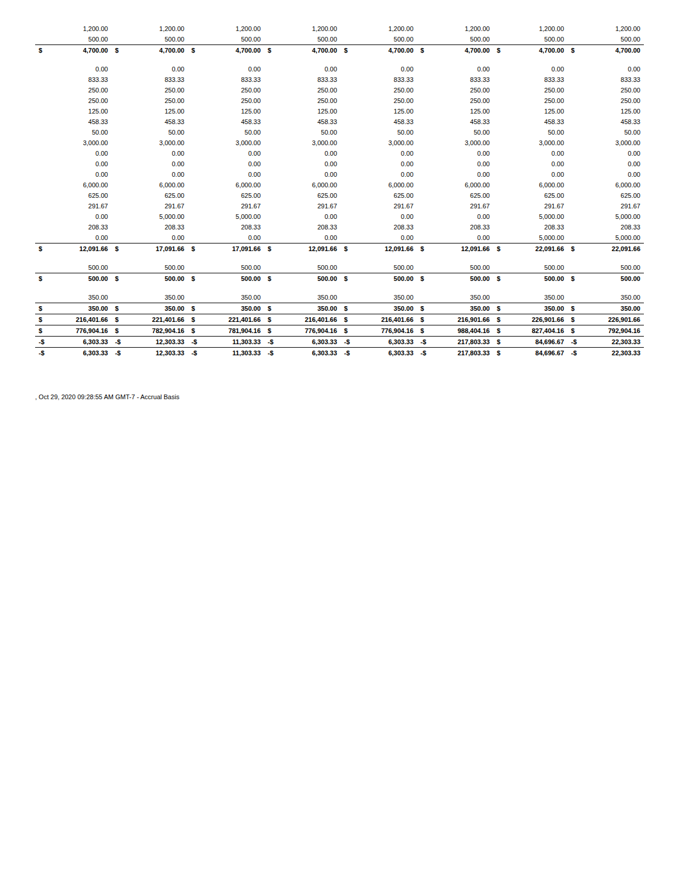| | 1,200.00 | | 1,200.00 | | 1,200.00 | | 1,200.00 | | 1,200.00 | | 1,200.00 | | 1,200.00 | | 1,200.00 |
| | 500.00 | | 500.00 | | 500.00 | | 500.00 | | 500.00 | | 500.00 | | 500.00 | | 500.00 |
| $ | 4,700.00 | $ | 4,700.00 | $ | 4,700.00 | $ | 4,700.00 | $ | 4,700.00 | $ | 4,700.00 | $ | 4,700.00 | $ | 4,700.00 |
| | 0.00 | | 0.00 | | 0.00 | | 0.00 | | 0.00 | | 0.00 | | 0.00 | | 0.00 |
| | 833.33 | | 833.33 | | 833.33 | | 833.33 | | 833.33 | | 833.33 | | 833.33 | | 833.33 |
| | 250.00 | | 250.00 | | 250.00 | | 250.00 | | 250.00 | | 250.00 | | 250.00 | | 250.00 |
| | 250.00 | | 250.00 | | 250.00 | | 250.00 | | 250.00 | | 250.00 | | 250.00 | | 250.00 |
| | 125.00 | | 125.00 | | 125.00 | | 125.00 | | 125.00 | | 125.00 | | 125.00 | | 125.00 |
| | 458.33 | | 458.33 | | 458.33 | | 458.33 | | 458.33 | | 458.33 | | 458.33 | | 458.33 |
| | 50.00 | | 50.00 | | 50.00 | | 50.00 | | 50.00 | | 50.00 | | 50.00 | | 50.00 |
| | 3,000.00 | | 3,000.00 | | 3,000.00 | | 3,000.00 | | 3,000.00 | | 3,000.00 | | 3,000.00 | | 3,000.00 |
| | 0.00 | | 0.00 | | 0.00 | | 0.00 | | 0.00 | | 0.00 | | 0.00 | | 0.00 |
| | 0.00 | | 0.00 | | 0.00 | | 0.00 | | 0.00 | | 0.00 | | 0.00 | | 0.00 |
| | 0.00 | | 0.00 | | 0.00 | | 0.00 | | 0.00 | | 0.00 | | 0.00 | | 0.00 |
| | 6,000.00 | | 6,000.00 | | 6,000.00 | | 6,000.00 | | 6,000.00 | | 6,000.00 | | 6,000.00 | | 6,000.00 |
| | 625.00 | | 625.00 | | 625.00 | | 625.00 | | 625.00 | | 625.00 | | 625.00 | | 625.00 |
| | 291.67 | | 291.67 | | 291.67 | | 291.67 | | 291.67 | | 291.67 | | 291.67 | | 291.67 |
| | 0.00 | | 5,000.00 | | 5,000.00 | | 0.00 | | 0.00 | | 0.00 | | 5,000.00 | | 5,000.00 |
| | 208.33 | | 208.33 | | 208.33 | | 208.33 | | 208.33 | | 208.33 | | 208.33 | | 208.33 |
| | 0.00 | | 0.00 | | 0.00 | | 0.00 | | 0.00 | | 0.00 | | 5,000.00 | | 5,000.00 |
| $ | 12,091.66 | $ | 17,091.66 | $ | 17,091.66 | $ | 12,091.66 | $ | 12,091.66 | $ | 12,091.66 | $ | 22,091.66 | $ | 22,091.66 |
| | 500.00 | | 500.00 | | 500.00 | | 500.00 | | 500.00 | | 500.00 | | 500.00 | | 500.00 |
| $ | 500.00 | $ | 500.00 | $ | 500.00 | $ | 500.00 | $ | 500.00 | $ | 500.00 | $ | 500.00 | $ | 500.00 |
| | 350.00 | | 350.00 | | 350.00 | | 350.00 | | 350.00 | | 350.00 | | 350.00 | | 350.00 |
| $ | 350.00 | $ | 350.00 | $ | 350.00 | $ | 350.00 | $ | 350.00 | $ | 350.00 | $ | 350.00 | $ | 350.00 |
| $ | 216,401.66 | $ | 221,401.66 | $ | 221,401.66 | $ | 216,401.66 | $ | 216,401.66 | $ | 216,901.66 | $ | 226,901.66 | $ | 226,901.66 |
| $ | 776,904.16 | $ | 782,904.16 | $ | 781,904.16 | $ | 776,904.16 | $ | 776,904.16 | $ | 988,404.16 | $ | 827,404.16 | $ | 792,904.16 |
| -$ | 6,303.33 | -$ | 12,303.33 | -$ | 11,303.33 | -$ | 6,303.33 | -$ | 6,303.33 | -$ | 217,803.33 | $ | 84,696.67 | -$ | 22,303.33 |
| -$ | 6,303.33 | -$ | 12,303.33 | -$ | 11,303.33 | -$ | 6,303.33 | -$ | 6,303.33 | -$ | 217,803.33 | $ | 84,696.67 | -$ | 22,303.33 |
, Oct 29, 2020 09:28:55 AM GMT-7 - Accrual Basis